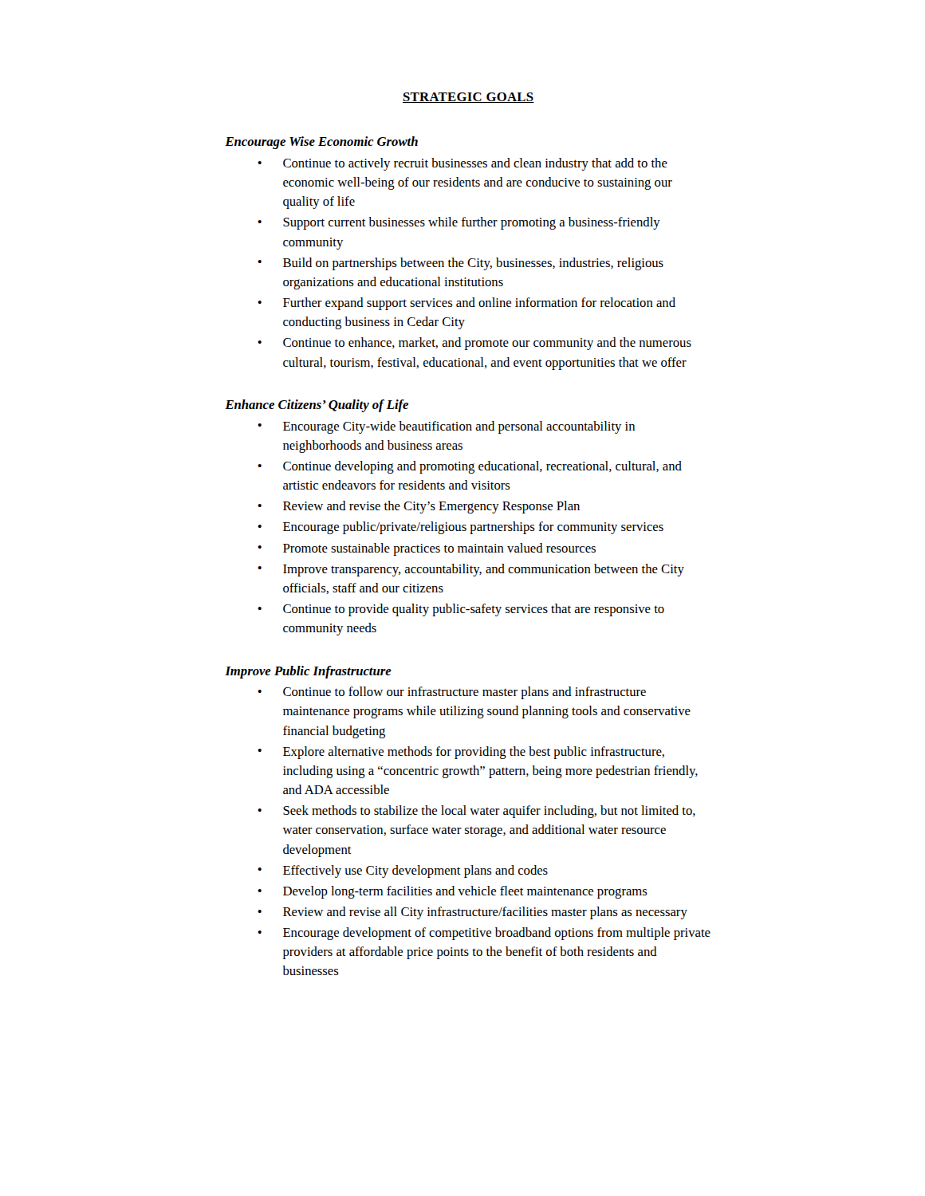STRATEGIC GOALS
Encourage Wise Economic Growth
Continue to actively recruit businesses and clean industry that add to the economic well-being of our residents and are conducive to sustaining our quality of life
Support current businesses while further promoting a business-friendly community
Build on partnerships between the City, businesses, industries, religious organizations and educational institutions
Further expand support services and online information for relocation and conducting business in Cedar City
Continue to enhance, market, and promote our community and the numerous cultural, tourism, festival, educational, and event opportunities that we offer
Enhance Citizens’ Quality of Life
Encourage City-wide beautification and personal accountability in neighborhoods and business areas
Continue developing and promoting educational, recreational, cultural, and artistic endeavors for residents and visitors
Review and revise the City’s Emergency Response Plan
Encourage public/private/religious partnerships for community services
Promote sustainable practices to maintain valued resources
Improve transparency, accountability, and communication between the City officials, staff and our citizens
Continue to provide quality public-safety services that are responsive to community needs
Improve Public Infrastructure
Continue to follow our infrastructure master plans and infrastructure maintenance programs while utilizing sound planning tools and conservative financial budgeting
Explore alternative methods for providing the best public infrastructure, including using a “concentric growth” pattern, being more pedestrian friendly, and ADA accessible
Seek methods to stabilize the local water aquifer including, but not limited to, water conservation, surface water storage, and additional water resource development
Effectively use City development plans and codes
Develop long-term facilities and vehicle fleet maintenance programs
Review and revise all City infrastructure/facilities master plans as necessary
Encourage development of competitive broadband options from multiple private providers at affordable price points to the benefit of both residents and businesses